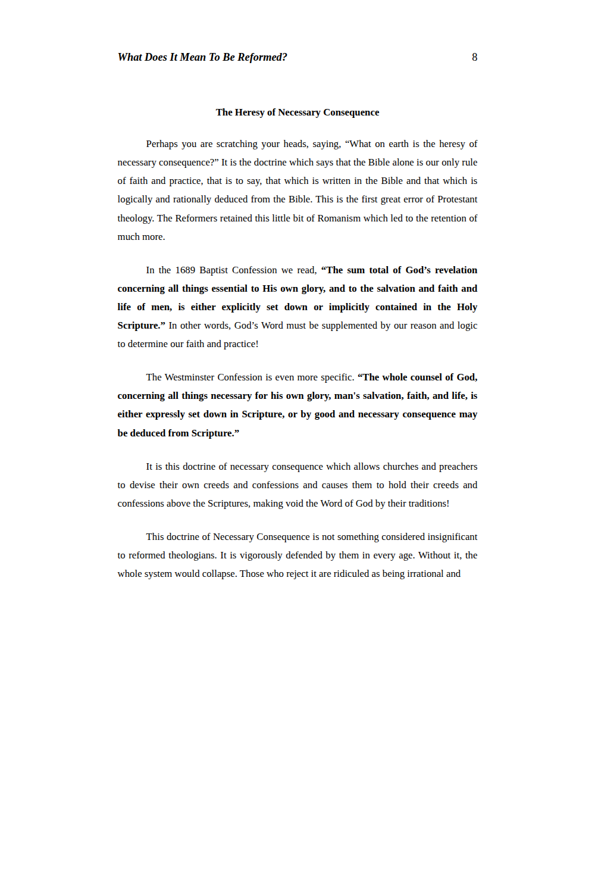What Does It Mean To Be Reformed? 8
The Heresy of Necessary Consequence
Perhaps you are scratching your heads, saying, “What on earth is the heresy of necessary consequence?” It is the doctrine which says that the Bible alone is our only rule of faith and practice, that is to say, that which is written in the Bible and that which is logically and rationally deduced from the Bible. This is the first great error of Protestant theology. The Reformers retained this little bit of Romanism which led to the retention of much more.
In the 1689 Baptist Confession we read, “The sum total of God’s revelation concerning all things essential to His own glory, and to the salvation and faith and life of men, is either explicitly set down or implicitly contained in the Holy Scripture.” In other words, God’s Word must be supplemented by our reason and logic to determine our faith and practice!
The Westminster Confession is even more specific. “The whole counsel of God, concerning all things necessary for his own glory, man's salvation, faith, and life, is either expressly set down in Scripture, or by good and necessary consequence may be deduced from Scripture.”
It is this doctrine of necessary consequence which allows churches and preachers to devise their own creeds and confessions and causes them to hold their creeds and confessions above the Scriptures, making void the Word of God by their traditions!
This doctrine of Necessary Consequence is not something considered insignificant to reformed theologians. It is vigorously defended by them in every age. Without it, the whole system would collapse. Those who reject it are ridiculed as being irrational and